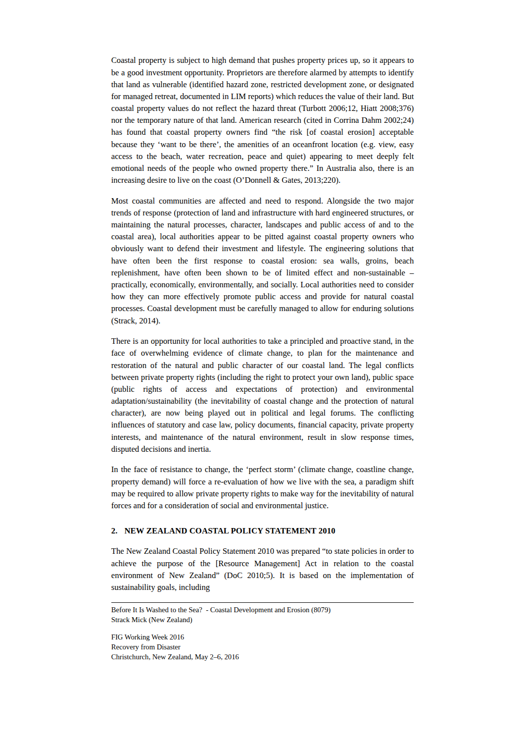Coastal property is subject to high demand that pushes property prices up, so it appears to be a good investment opportunity. Proprietors are therefore alarmed by attempts to identify that land as vulnerable (identified hazard zone, restricted development zone, or designated for managed retreat, documented in LIM reports) which reduces the value of their land. But coastal property values do not reflect the hazard threat (Turbott 2006;12, Hiatt 2008;376) nor the temporary nature of that land. American research (cited in Corrina Dahm 2002;24) has found that coastal property owners find “the risk [of coastal erosion] acceptable because they ‘want to be there’, the amenities of an oceanfront location (e.g. view, easy access to the beach, water recreation, peace and quiet) appearing to meet deeply felt emotional needs of the people who owned property there.” In Australia also, there is an increasing desire to live on the coast (O’Donnell & Gates, 2013;220).
Most coastal communities are affected and need to respond. Alongside the two major trends of response (protection of land and infrastructure with hard engineered structures, or maintaining the natural processes, character, landscapes and public access of and to the coastal area), local authorities appear to be pitted against coastal property owners who obviously want to defend their investment and lifestyle. The engineering solutions that have often been the first response to coastal erosion: sea walls, groins, beach replenishment, have often been shown to be of limited effect and non-sustainable – practically, economically, environmentally, and socially. Local authorities need to consider how they can more effectively promote public access and provide for natural coastal processes. Coastal development must be carefully managed to allow for enduring solutions (Strack, 2014).
There is an opportunity for local authorities to take a principled and proactive stand, in the face of overwhelming evidence of climate change, to plan for the maintenance and restoration of the natural and public character of our coastal land. The legal conflicts between private property rights (including the right to protect your own land), public space (public rights of access and expectations of protection) and environmental adaptation/sustainability (the inevitability of coastal change and the protection of natural character), are now being played out in political and legal forums. The conflicting influences of statutory and case law, policy documents, financial capacity, private property interests, and maintenance of the natural environment, result in slow response times, disputed decisions and inertia.
In the face of resistance to change, the ‘perfect storm’ (climate change, coastline change, property demand) will force a re-evaluation of how we live with the sea, a paradigm shift may be required to allow private property rights to make way for the inevitability of natural forces and for a consideration of social and environmental justice.
2. New Zealand Coastal Policy Statement 2010
The New Zealand Coastal Policy Statement 2010 was prepared “to state policies in order to achieve the purpose of the [Resource Management] Act in relation to the coastal environment of New Zealand” (DoC 2010;5). It is based on the implementation of sustainability goals, including
Before It Is Washed to the Sea? - Coastal Development and Erosion (8079)
Strack Mick (New Zealand)
FIG Working Week 2016
Recovery from Disaster
Christchurch, New Zealand, May 2–6, 2016